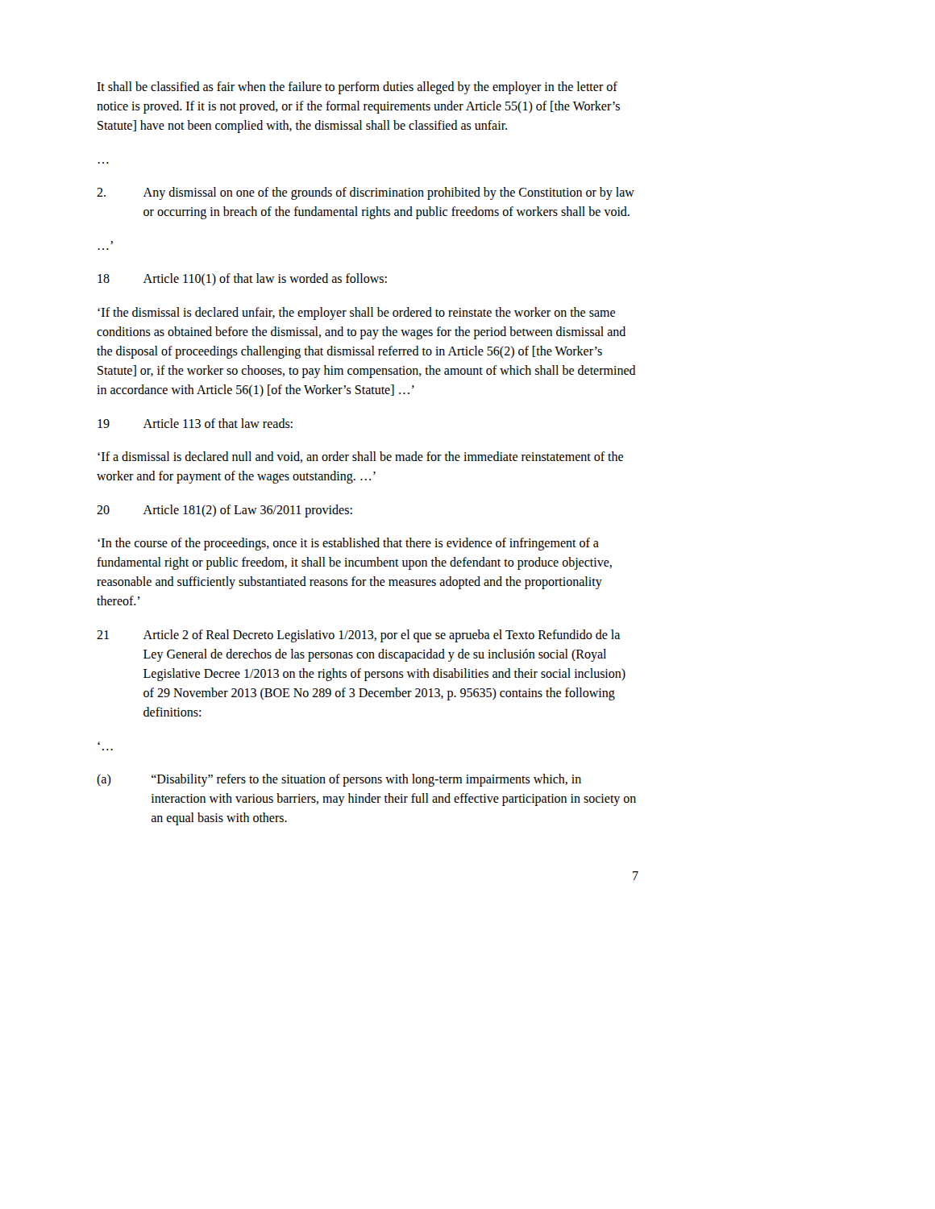It shall be classified as fair when the failure to perform duties alleged by the employer in the letter of notice is proved. If it is not proved, or if the formal requirements under Article 55(1) of [the Worker’s Statute] have not been complied with, the dismissal shall be classified as unfair.
…
2.
Any dismissal on one of the grounds of discrimination prohibited by the Constitution or by law or occurring in breach of the fundamental rights and public freedoms of workers shall be void.
…’
18
Article 110(1) of that law is worded as follows:
‘If the dismissal is declared unfair, the employer shall be ordered to reinstate the worker on the same conditions as obtained before the dismissal, and to pay the wages for the period between dismissal and the disposal of proceedings challenging that dismissal referred to in Article 56(2) of [the Worker’s Statute] or, if the worker so chooses, to pay him compensation, the amount of which shall be determined in accordance with Article 56(1) [of the Worker’s Statute] …’
19
Article 113 of that law reads:
‘If a dismissal is declared null and void, an order shall be made for the immediate reinstatement of the worker and for payment of the wages outstanding. …’
20
Article 181(2) of Law 36/2011 provides:
‘In the course of the proceedings, once it is established that there is evidence of infringement of a fundamental right or public freedom, it shall be incumbent upon the defendant to produce objective, reasonable and sufficiently substantiated reasons for the measures adopted and the proportionality thereof.’
21
Article 2 of Real Decreto Legislativo 1/2013, por el que se aprueba el Texto Refundido de la Ley General de derechos de las personas con discapacidad y de su inclusión social (Royal Legislative Decree 1/2013 on the rights of persons with disabilities and their social inclusion) of 29 November 2013 (BOE No 289 of 3 December 2013, p. 95635) contains the following definitions:
‘…
(a)
“Disability” refers to the situation of persons with long-term impairments which, in interaction with various barriers, may hinder their full and effective participation in society on an equal basis with others.
7